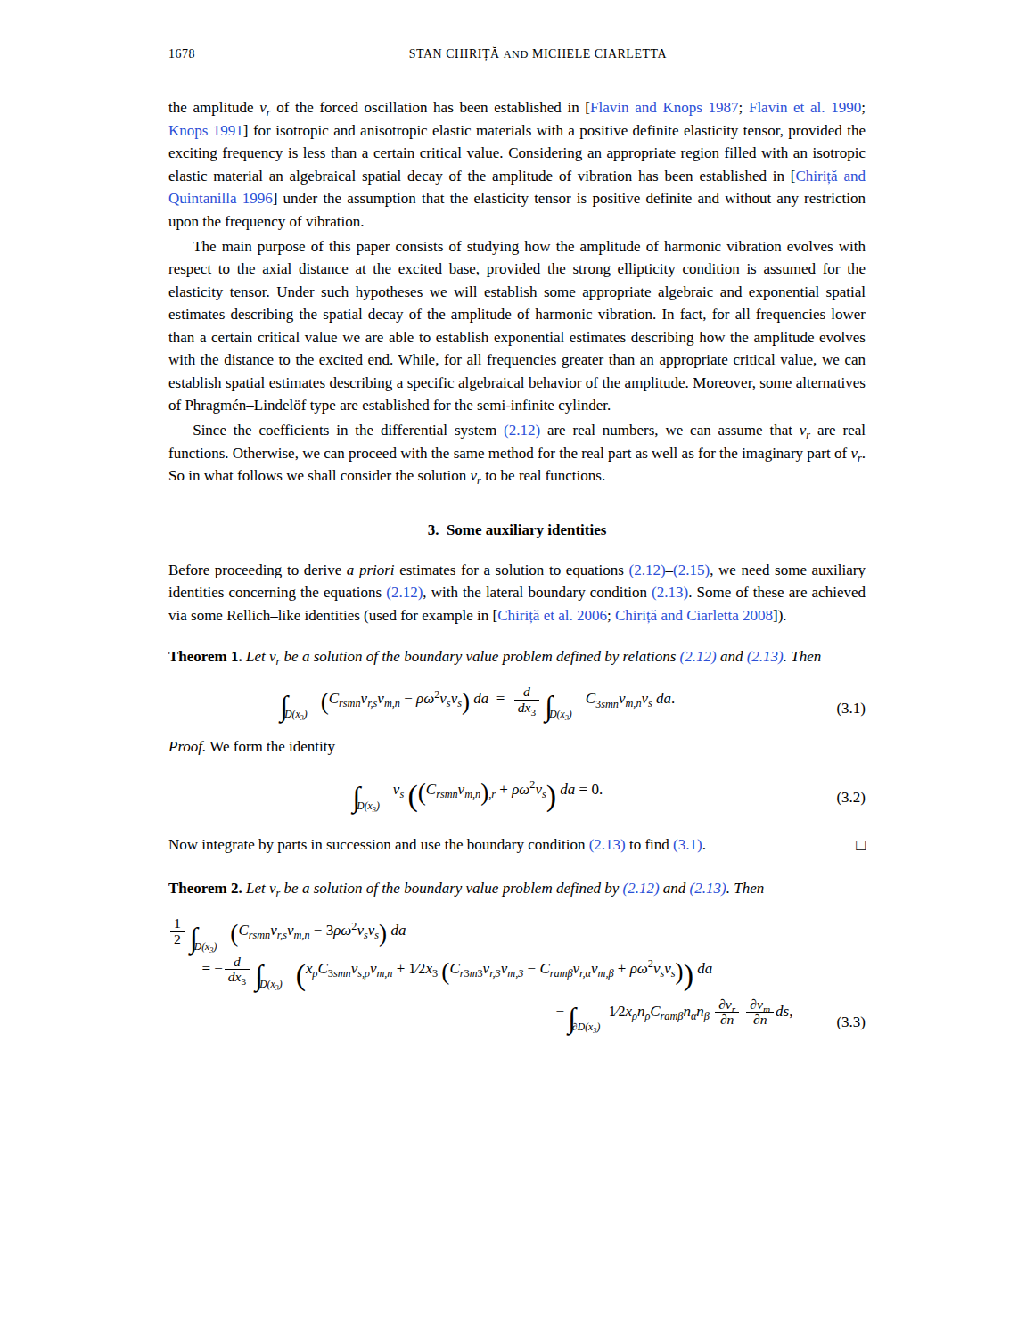1678 STAN CHIRIȚĂ AND MICHELE CIARLETTA
the amplitude vr of the forced oscillation has been established in [Flavin and Knops 1987; Flavin et al. 1990; Knops 1991] for isotropic and anisotropic elastic materials with a positive definite elasticity tensor, provided the exciting frequency is less than a certain critical value. Considering an appropriate region filled with an isotropic elastic material an algebraical spatial decay of the amplitude of vibration has been established in [Chiriță and Quintanilla 1996] under the assumption that the elasticity tensor is positive definite and without any restriction upon the frequency of vibration.
The main purpose of this paper consists of studying how the amplitude of harmonic vibration evolves with respect to the axial distance at the excited base, provided the strong ellipticity condition is assumed for the elasticity tensor. Under such hypotheses we will establish some appropriate algebraic and exponential spatial estimates describing the spatial decay of the amplitude of harmonic vibration. In fact, for all frequencies lower than a certain critical value we are able to establish exponential estimates describing how the amplitude evolves with the distance to the excited end. While, for all frequencies greater than an appropriate critical value, we can establish spatial estimates describing a specific algebraical behavior of the amplitude. Moreover, some alternatives of Phragmén–Lindelöf type are established for the semi-infinite cylinder.
Since the coefficients in the differential system (2.12) are real numbers, we can assume that vr are real functions. Otherwise, we can proceed with the same method for the real part as well as for the imaginary part of vr. So in what follows we shall consider the solution vr to be real functions.
3. Some auxiliary identities
Before proceeding to derive a priori estimates for a solution to equations (2.12)–(2.15), we need some auxiliary identities concerning the equations (2.12), with the lateral boundary condition (2.13). Some of these are achieved via some Rellich–like identities (used for example in [Chiriță et al. 2006; Chiriță and Ciarletta 2008]).
Theorem 1. Let vr be a solution of the boundary value problem defined by relations (2.12) and (2.13). Then
∫D(x3) (Crsmnvr,svm,n − ρω2vsvs) da = ddx3 ∫D(x3) C3smnvm,nvs da.
(3.1)
Proof. We form the identity
∫D(x3) vs ((Crsmnvm,n),r + ρω2vs) da = 0.
(3.2)
Now integrate by parts in succession and use the boundary condition (2.13) to find (3.1). □
Theorem 2. Let vr be a solution of the boundary value problem defined by (2.12) and (2.13). Then
12 ∫D(x3) (Crsmnvr,svm,n − 3ρω2vsvs) da
= −ddx3 ∫D(x3) (xρC3smnvs,ρvm,n + 1⁄2 x3 (Cr3m3vr,3vm,3 − Cramβvr,αvm,β + ρω2vsvs)) da
− ∫∂D(x3) 1⁄2 xρnρCramβnαnβ ∂vr∂n ∂vm∂n ds,
(3.3)